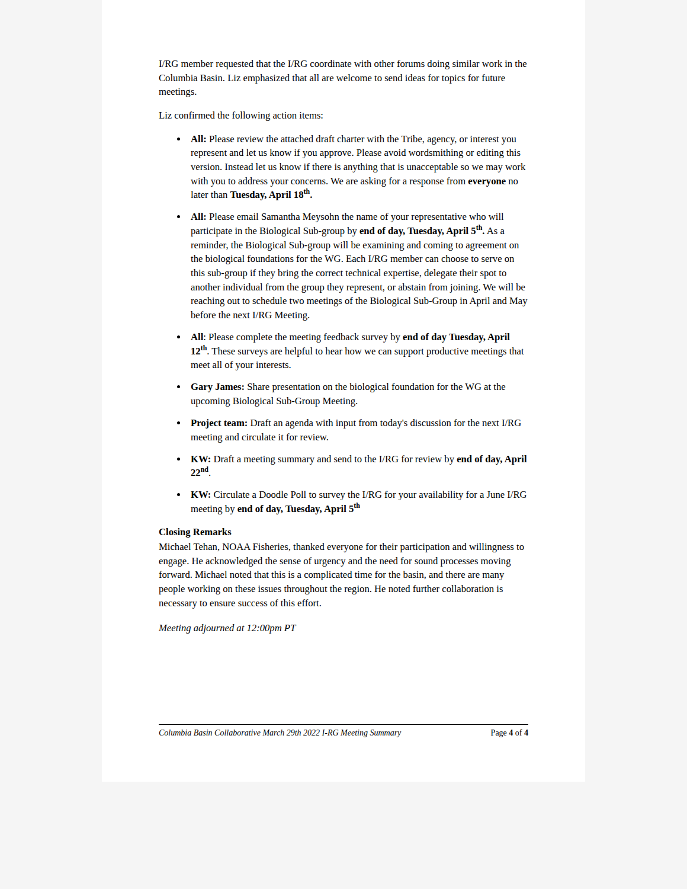I/RG member requested that the I/RG coordinate with other forums doing similar work in the Columbia Basin. Liz emphasized that all are welcome to send ideas for topics for future meetings.
Liz confirmed the following action items:
All: Please review the attached draft charter with the Tribe, agency, or interest you represent and let us know if you approve. Please avoid wordsmithing or editing this version. Instead let us know if there is anything that is unacceptable so we may work with you to address your concerns. We are asking for a response from everyone no later than Tuesday, April 18th.
All: Please email Samantha Meysohn the name of your representative who will participate in the Biological Sub-group by end of day, Tuesday, April 5th. As a reminder, the Biological Sub-group will be examining and coming to agreement on the biological foundations for the WG. Each I/RG member can choose to serve on this sub-group if they bring the correct technical expertise, delegate their spot to another individual from the group they represent, or abstain from joining. We will be reaching out to schedule two meetings of the Biological Sub-Group in April and May before the next I/RG Meeting.
All: Please complete the meeting feedback survey by end of day Tuesday, April 12th. These surveys are helpful to hear how we can support productive meetings that meet all of your interests.
Gary James: Share presentation on the biological foundation for the WG at the upcoming Biological Sub-Group Meeting.
Project team: Draft an agenda with input from today's discussion for the next I/RG meeting and circulate it for review.
KW: Draft a meeting summary and send to the I/RG for review by end of day, April 22nd.
KW: Circulate a Doodle Poll to survey the I/RG for your availability for a June I/RG meeting by end of day, Tuesday, April 5th
Closing Remarks
Michael Tehan, NOAA Fisheries, thanked everyone for their participation and willingness to engage. He acknowledged the sense of urgency and the need for sound processes moving forward. Michael noted that this is a complicated time for the basin, and there are many people working on these issues throughout the region. He noted further collaboration is necessary to ensure success of this effort.
Meeting adjourned at 12:00pm PT
Columbia Basin Collaborative March 29th 2022 I-RG Meeting Summary Page 4 of 4